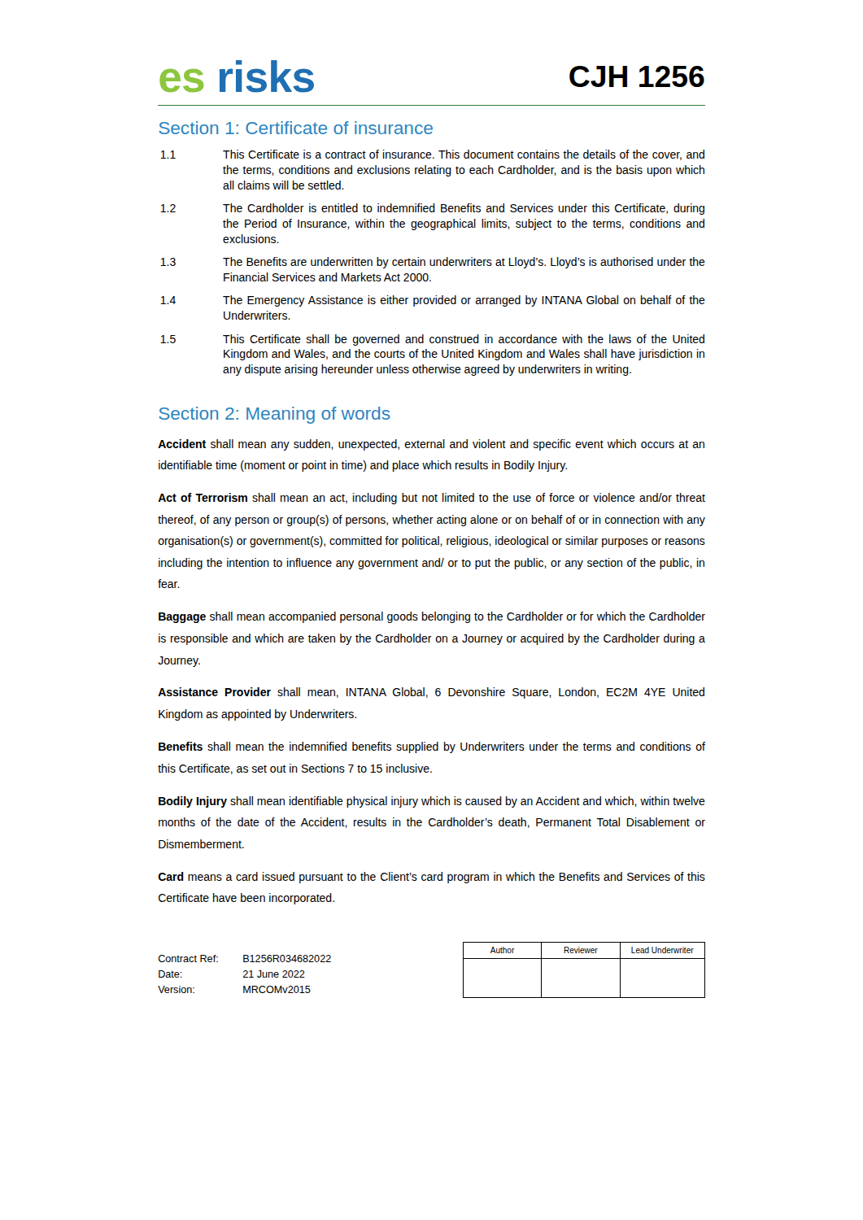es risks
CJH 1256
Section 1: Certificate of insurance
1.1
This Certificate is a contract of insurance. This document contains the details of the cover, and the terms, conditions and exclusions relating to each Cardholder, and is the basis upon which all claims will be settled.
1.2
The Cardholder is entitled to indemnified Benefits and Services under this Certificate, during the Period of Insurance, within the geographical limits, subject to the terms, conditions and exclusions.
1.3
The Benefits are underwritten by certain underwriters at Lloyd’s. Lloyd’s is authorised under the Financial Services and Markets Act 2000.
1.4
The Emergency Assistance is either provided or arranged by INTANA Global on behalf of the Underwriters.
1.5
This Certificate shall be governed and construed in accordance with the laws of the United Kingdom and Wales, and the courts of the United Kingdom and Wales shall have jurisdiction in any dispute arising hereunder unless otherwise agreed by underwriters in writing.
Section 2: Meaning of words
Accident shall mean any sudden, unexpected, external and violent and specific event which occurs at an identifiable time (moment or point in time) and place which results in Bodily Injury.
Act of Terrorism shall mean an act, including but not limited to the use of force or violence and/or threat thereof, of any person or group(s) of persons, whether acting alone or on behalf of or in connection with any organisation(s) or government(s), committed for political, religious, ideological or similar purposes or reasons including the intention to influence any government and/ or to put the public, or any section of the public, in fear.
Baggage shall mean accompanied personal goods belonging to the Cardholder or for which the Cardholder is responsible and which are taken by the Cardholder on a Journey or acquired by the Cardholder during a Journey.
Assistance Provider shall mean, INTANA Global, 6 Devonshire Square, London, EC2M 4YE United Kingdom as appointed by Underwriters.
Benefits shall mean the indemnified benefits supplied by Underwriters under the terms and conditions of this Certificate, as set out in Sections 7 to 15 inclusive.
Bodily Injury shall mean identifiable physical injury which is caused by an Accident and which, within twelve months of the date of the Accident, results in the Cardholder’s death, Permanent Total Disablement or Dismemberment.
Card means a card issued pursuant to the Client’s card program in which the Benefits and Services of this Certificate have been incorporated.
Contract Ref: B1256R034682022
Date: 21 June 2022
Version: MRCOMv2015
| Author | Reviewer | Lead Underwriter |
| --- | --- | --- |